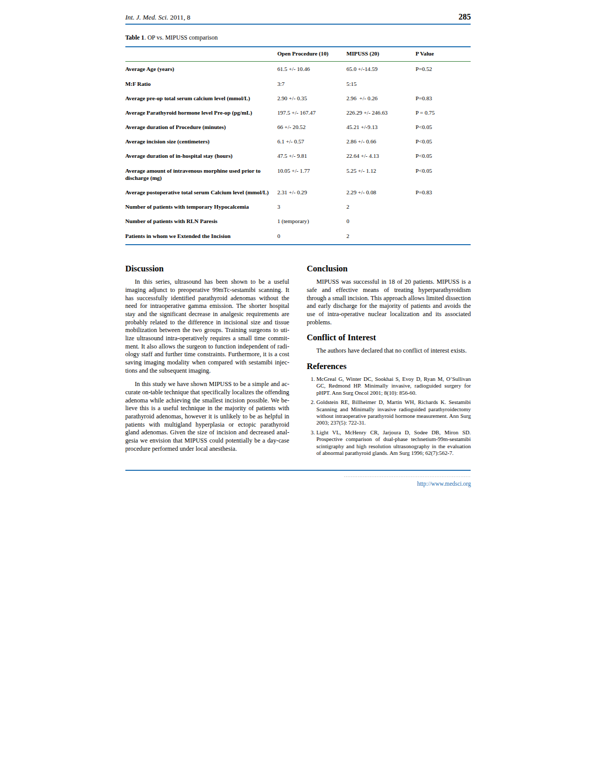Int. J. Med. Sci. 2011, 8
285
Table 1. OP vs. MIPUSS comparison
| | Open Procedure (10) | MIPUSS (20) | P Value |
| --- | --- | --- | --- |
| Average Age (years) | 61.5 +/- 10.46 | 65.0 +/-14.59 | P=0.52 |
| M:F Ratio | 3:7 | 5:15 | |
| Average pre-op total serum calcium level (mmol/L) | 2.90 +/- 0.35 | 2.96 +/- 0.26 | P=0.83 |
| Average Parathyroid hormone level Pre-op (pg/mL) | 197.5 +/- 167.47 | 226.29 +/- 246.63 | P = 0.75 |
| Average duration of Procedure (minutes) | 66 +/- 20.52 | 45.21 +/-9.13 | P<0.05 |
| Average incision size (centimeters) | 6.1 +/- 0.57 | 2.86 +/- 0.66 | P<0.05 |
| Average duration of in-hospital stay (hours) | 47.5 +/- 9.81 | 22.64 +/- 4.13 | P<0.05 |
| Average amount of intravenous morphine used prior to discharge (mg) | 10.05 +/- 1.77 | 5.25 +/- 1.12 | P<0.05 |
| Average postoperative total serum Calcium level (mmol/L) | 2.31 +/- 0.29 | 2.29 +/- 0.08 | P=0.83 |
| Number of patients with temporary Hypocalcemia | 3 | 2 | |
| Number of patients with RLN Paresis | 1 (temporary) | 0 | |
| Patients in whom we Extended the Incision | 0 | 2 | |
Discussion
In this series, ultrasound has been shown to be a useful imaging adjunct to preoperative 99mTc-sestamibi scanning. It has successfully identified parathyroid adenomas without the need for intraoperative gamma emission. The shorter hospital stay and the significant decrease in analgesic requirements are probably related to the difference in incisional size and tissue mobilization between the two groups. Training surgeons to utilize ultrasound intra-operatively requires a small time commitment. It also allows the surgeon to function independent of radiology staff and further time constraints. Furthermore, it is a cost saving imaging modality when compared with sestamibi injections and the subsequent imaging.
In this study we have shown MIPUSS to be a simple and accurate on-table technique that specifically localizes the offending adenoma while achieving the smallest incision possible. We believe this is a useful technique in the majority of patients with parathyroid adenomas, however it is unlikely to be as helpful in patients with multigland hyperplasia or ectopic parathyroid gland adenomas. Given the size of incision and decreased analgesia we envision that MIPUSS could potentially be a day-case procedure performed under local anesthesia.
Conclusion
MIPUSS was successful in 18 of 20 patients. MIPUSS is a safe and effective means of treating hyperparathyroidism through a small incision. This approach allows limited dissection and early discharge for the majority of patients and avoids the use of intra-operative nuclear localization and its associated problems.
Conflict of Interest
The authors have declared that no conflict of interest exists.
References
McGreal G, Winter DC, Sookhai S, Evoy D, Ryan M, O’Sullivan GC, Redmond HP. Minimally invasive, radioguided surgery for pHPT. Ann Surg Oncol 2001; 8(10): 856-60.
Goldstein RE, Billheimer D, Martin WH, Richards K. Sestamibi Scanning and Minimally invasive radioguided parathyroidectomy without intraoperative parathyroid hormone measurement. Ann Surg 2003; 237(5): 722-31.
Light VL, McHenry CR, Jarjoura D, Sodee DB, Miron SD. Prospective comparison of dual-phase technetium-99m-sestamibi scintigraphy and high resolution ultrasonography in the evaluation of abnormal parathyroid glands. Am Surg 1996; 62(7):562-7.
.......................................................................... http://www.medsci.org